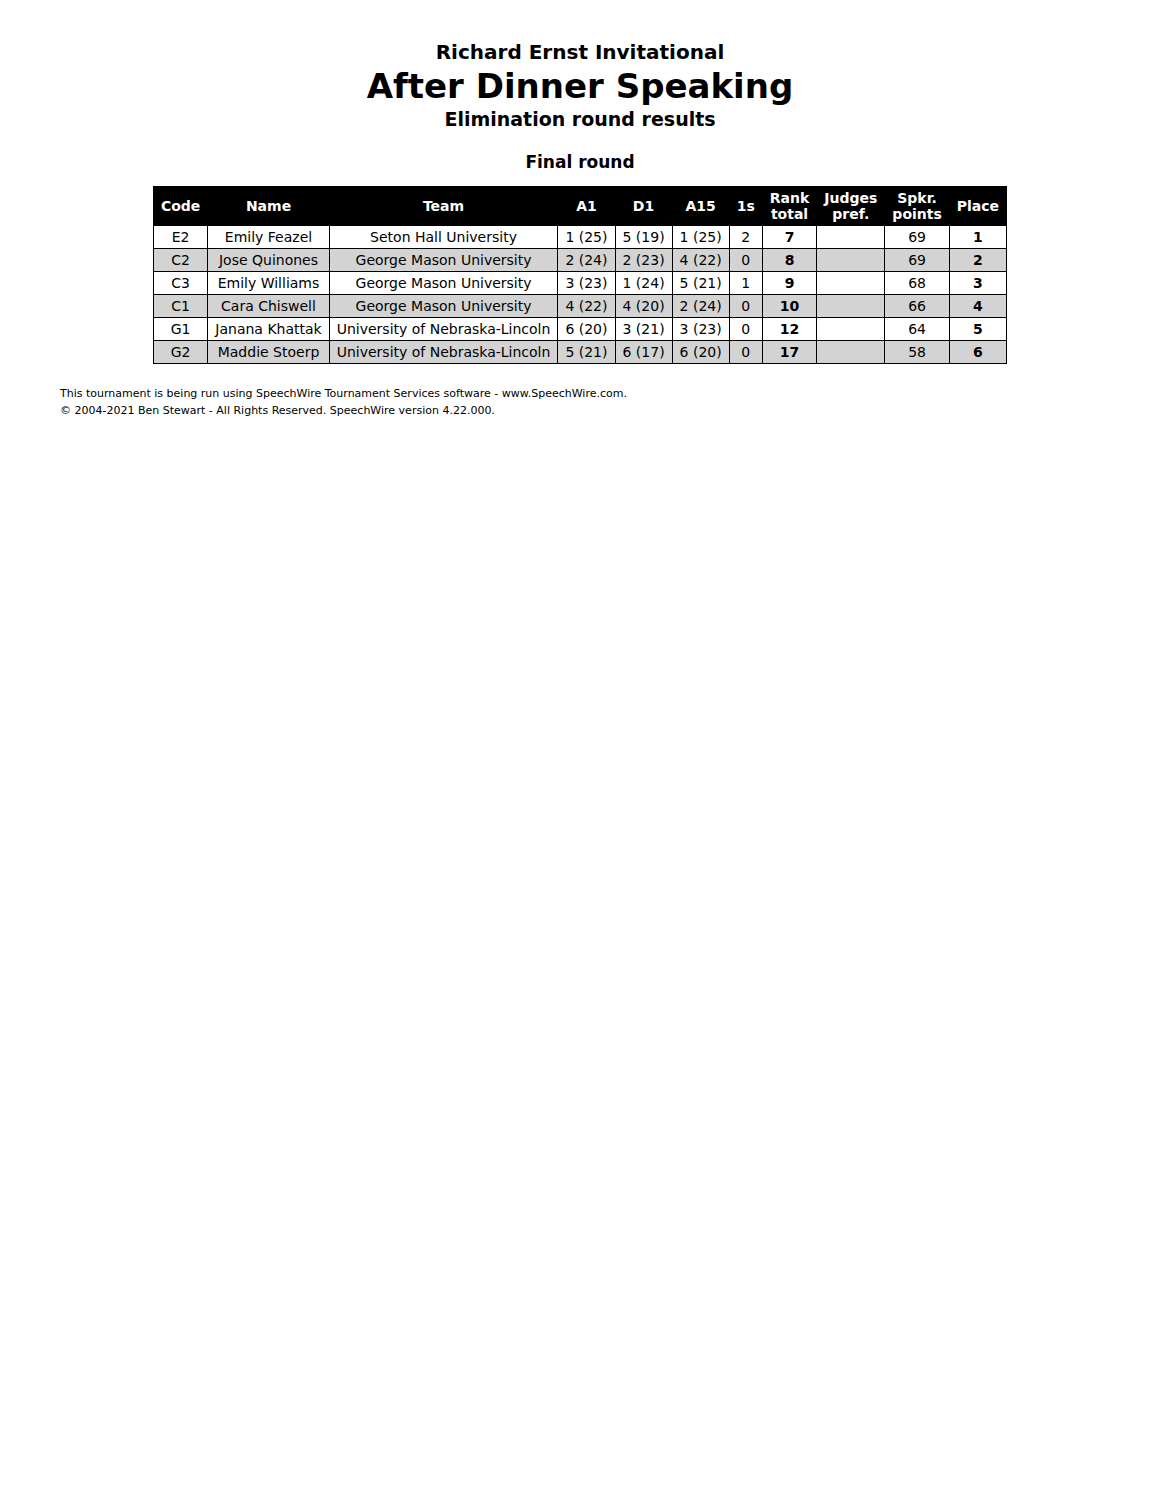Richard Ernst Invitational
After Dinner Speaking
Elimination round results
Final round
| Code | Name | Team | A1 | D1 | A15 | 1s | Rank total | Judges pref. | Spkr. points | Place |
| --- | --- | --- | --- | --- | --- | --- | --- | --- | --- | --- |
| E2 | Emily Feazel | Seton Hall University | 1 (25) | 5 (19) | 1 (25) | 2 | 7 | | 69 | 1 |
| C2 | Jose Quinones | George Mason University | 2 (24) | 2 (23) | 4 (22) | 0 | 8 | | 69 | 2 |
| C3 | Emily Williams | George Mason University | 3 (23) | 1 (24) | 5 (21) | 1 | 9 | | 68 | 3 |
| C1 | Cara Chiswell | George Mason University | 4 (22) | 4 (20) | 2 (24) | 0 | 10 | | 66 | 4 |
| G1 | Janana Khattak | University of Nebraska-Lincoln | 6 (20) | 3 (21) | 3 (23) | 0 | 12 | | 64 | 5 |
| G2 | Maddie Stoerp | University of Nebraska-Lincoln | 5 (21) | 6 (17) | 6 (20) | 0 | 17 | | 58 | 6 |
This tournament is being run using SpeechWire Tournament Services software - www.SpeechWire.com.
© 2004-2021 Ben Stewart - All Rights Reserved. SpeechWire version 4.22.000.